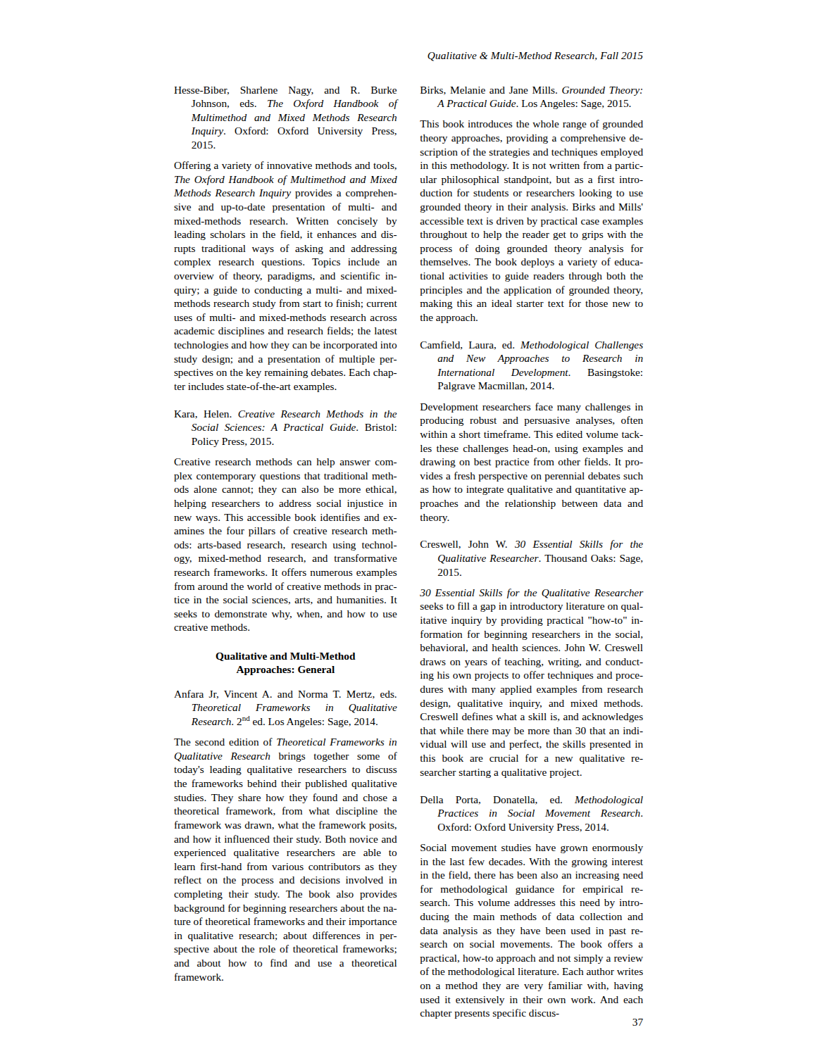Qualitative & Multi-Method Research, Fall 2015
Hesse-Biber, Sharlene Nagy, and R. Burke Johnson, eds. The Oxford Handbook of Multimethod and Mixed Methods Research Inquiry. Oxford: Oxford University Press, 2015.
Offering a variety of innovative methods and tools, The Oxford Handbook of Multimethod and Mixed Methods Research Inquiry provides a comprehensive and up-to-date presentation of multi- and mixed-methods research. Written concisely by leading scholars in the field, it enhances and disrupts traditional ways of asking and addressing complex research questions. Topics include an overview of theory, paradigms, and scientific inquiry; a guide to conducting a multi- and mixed-methods research study from start to finish; current uses of multi- and mixed-methods research across academic disciplines and research fields; the latest technologies and how they can be incorporated into study design; and a presentation of multiple perspectives on the key remaining debates. Each chapter includes state-of-the-art examples.
Kara, Helen. Creative Research Methods in the Social Sciences: A Practical Guide. Bristol: Policy Press, 2015.
Creative research methods can help answer complex contemporary questions that traditional methods alone cannot; they can also be more ethical, helping researchers to address social injustice in new ways. This accessible book identifies and examines the four pillars of creative research methods: arts-based research, research using technology, mixed-method research, and transformative research frameworks. It offers numerous examples from around the world of creative methods in practice in the social sciences, arts, and humanities. It seeks to demonstrate why, when, and how to use creative methods.
Qualitative and Multi-Method
Approaches: General
Anfara Jr, Vincent A. and Norma T. Mertz, eds. Theoretical Frameworks in Qualitative Research. 2nd ed. Los Angeles: Sage, 2014.
The second edition of Theoretical Frameworks in Qualitative Research brings together some of today's leading qualitative researchers to discuss the frameworks behind their published qualitative studies. They share how they found and chose a theoretical framework, from what discipline the framework was drawn, what the framework posits, and how it influenced their study. Both novice and experienced qualitative researchers are able to learn first-hand from various contributors as they reflect on the process and decisions involved in completing their study. The book also provides background for beginning researchers about the nature of theoretical frameworks and their importance in qualitative research; about differences in perspective about the role of theoretical frameworks; and about how to find and use a theoretical framework.
Birks, Melanie and Jane Mills. Grounded Theory: A Practical Guide. Los Angeles: Sage, 2015.
This book introduces the whole range of grounded theory approaches, providing a comprehensive description of the strategies and techniques employed in this methodology. It is not written from a particular philosophical standpoint, but as a first introduction for students or researchers looking to use grounded theory in their analysis. Birks and Mills' accessible text is driven by practical case examples throughout to help the reader get to grips with the process of doing grounded theory analysis for themselves. The book deploys a variety of educational activities to guide readers through both the principles and the application of grounded theory, making this an ideal starter text for those new to the approach.
Camfield, Laura, ed. Methodological Challenges and New Approaches to Research in International Development. Basingstoke: Palgrave Macmillan, 2014.
Development researchers face many challenges in producing robust and persuasive analyses, often within a short timeframe. This edited volume tackles these challenges head-on, using examples and drawing on best practice from other fields. It provides a fresh perspective on perennial debates such as how to integrate qualitative and quantitative approaches and the relationship between data and theory.
Creswell, John W. 30 Essential Skills for the Qualitative Researcher. Thousand Oaks: Sage, 2015.
30 Essential Skills for the Qualitative Researcher seeks to fill a gap in introductory literature on qualitative inquiry by providing practical "how-to" information for beginning researchers in the social, behavioral, and health sciences. John W. Creswell draws on years of teaching, writing, and conducting his own projects to offer techniques and procedures with many applied examples from research design, qualitative inquiry, and mixed methods. Creswell defines what a skill is, and acknowledges that while there may be more than 30 that an individual will use and perfect, the skills presented in this book are crucial for a new qualitative researcher starting a qualitative project.
Della Porta, Donatella, ed. Methodological Practices in Social Movement Research. Oxford: Oxford University Press, 2014.
Social movement studies have grown enormously in the last few decades. With the growing interest in the field, there has been also an increasing need for methodological guidance for empirical research. This volume addresses this need by introducing the main methods of data collection and data analysis as they have been used in past research on social movements. The book offers a practical, how-to approach and not simply a review of the methodological literature. Each author writes on a method they are very familiar with, having used it extensively in their own work. And each chapter presents specific discus-
37